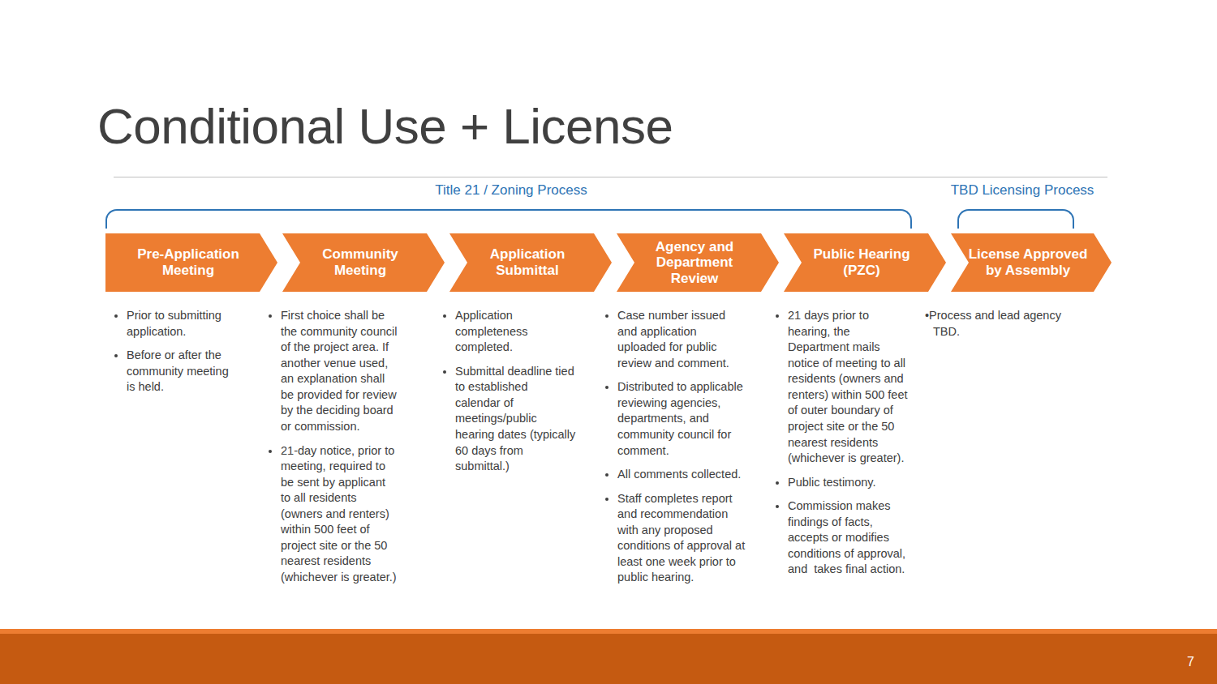Conditional Use + License
Title 21 / Zoning Process
TBD Licensing Process
Pre-Application Meeting
Community Meeting
Application Submittal
Agency and Department Review
Public Hearing (PZC)
License Approved by Assembly
Prior to submitting application.
Before or after the community meeting is held.
First choice shall be the community council of the project area. If another venue used, an explanation shall be provided for review by the deciding board or commission.
21-day notice, prior to meeting, required to be sent by applicant to all residents (owners and renters) within 500 feet of project site or the 50 nearest residents (whichever is greater.)
Application completeness completed.
Submittal deadline tied to established calendar of meetings/public hearing dates (typically 60 days from submittal.)
Case number issued and application uploaded for public review and comment.
Distributed to applicable reviewing agencies, departments, and community council for comment.
All comments collected.
Staff completes report and recommendation with any proposed conditions of approval at least one week prior to public hearing.
21 days prior to hearing, the Department mails notice of meeting to all residents (owners and renters) within 500 feet of outer boundary of project site or the 50 nearest residents (whichever is greater).
Public testimony.
Commission makes findings of facts, accepts or modifies conditions of approval, and takes final action.
•Process and lead agency TBD.
7